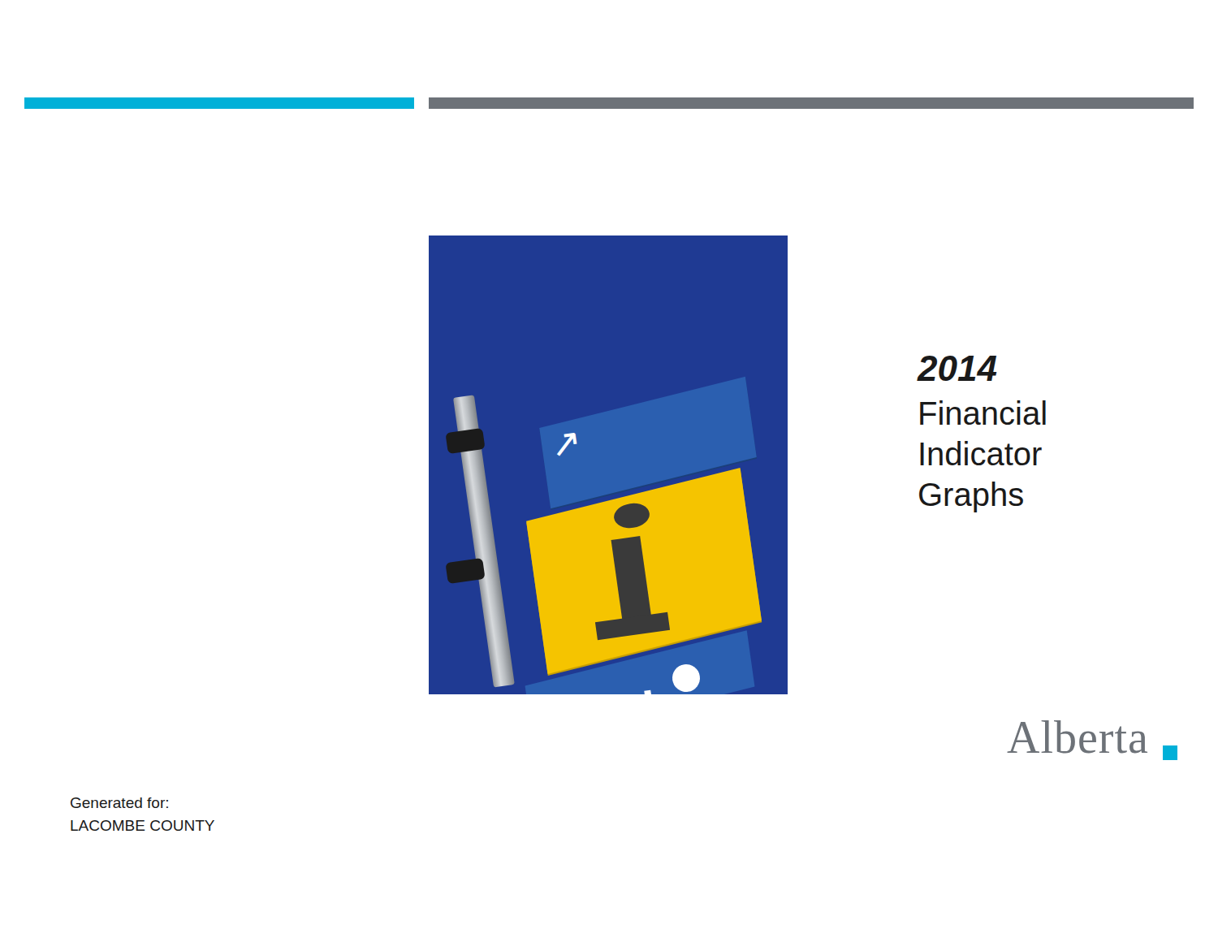↗
2014
Financial
Indicator
Graphs
Alberta
Generated for:
LACOMBE COUNTY